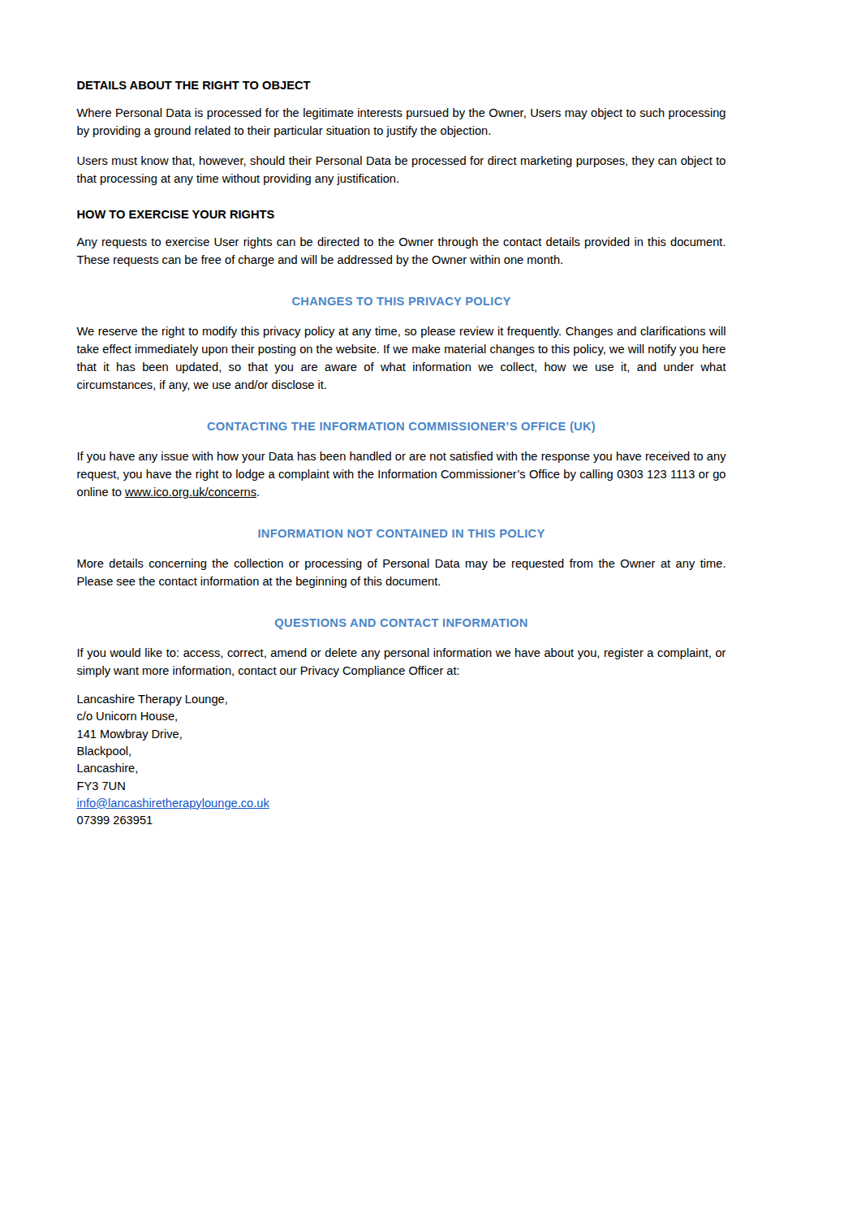DETAILS ABOUT THE RIGHT TO OBJECT
Where Personal Data is processed for the legitimate interests pursued by the Owner, Users may object to such processing by providing a ground related to their particular situation to justify the objection.
Users must know that, however, should their Personal Data be processed for direct marketing purposes, they can object to that processing at any time without providing any justification.
HOW TO EXERCISE YOUR RIGHTS
Any requests to exercise User rights can be directed to the Owner through the contact details provided in this document. These requests can be free of charge and will be addressed by the Owner within one month.
CHANGES TO THIS PRIVACY POLICY
We reserve the right to modify this privacy policy at any time, so please review it frequently. Changes and clarifications will take effect immediately upon their posting on the website. If we make material changes to this policy, we will notify you here that it has been updated, so that you are aware of what information we collect, how we use it, and under what circumstances, if any, we use and/or disclose it.
CONTACTING THE INFORMATION COMMISSIONER’S OFFICE (UK)
If you have any issue with how your Data has been handled or are not satisfied with the response you have received to any request, you have the right to lodge a complaint with the Information Commissioner’s Office by calling 0303 123 1113 or go online to www.ico.org.uk/concerns.
INFORMATION NOT CONTAINED IN THIS POLICY
More details concerning the collection or processing of Personal Data may be requested from the Owner at any time. Please see the contact information at the beginning of this document.
QUESTIONS AND CONTACT INFORMATION
If you would like to: access, correct, amend or delete any personal information we have about you, register a complaint, or simply want more information, contact our Privacy Compliance Officer at:
Lancashire Therapy Lounge,
c/o Unicorn House,
141 Mowbray Drive,
Blackpool,
Lancashire,
FY3 7UN
info@lancashiretherapylounge.co.uk
07399 263951